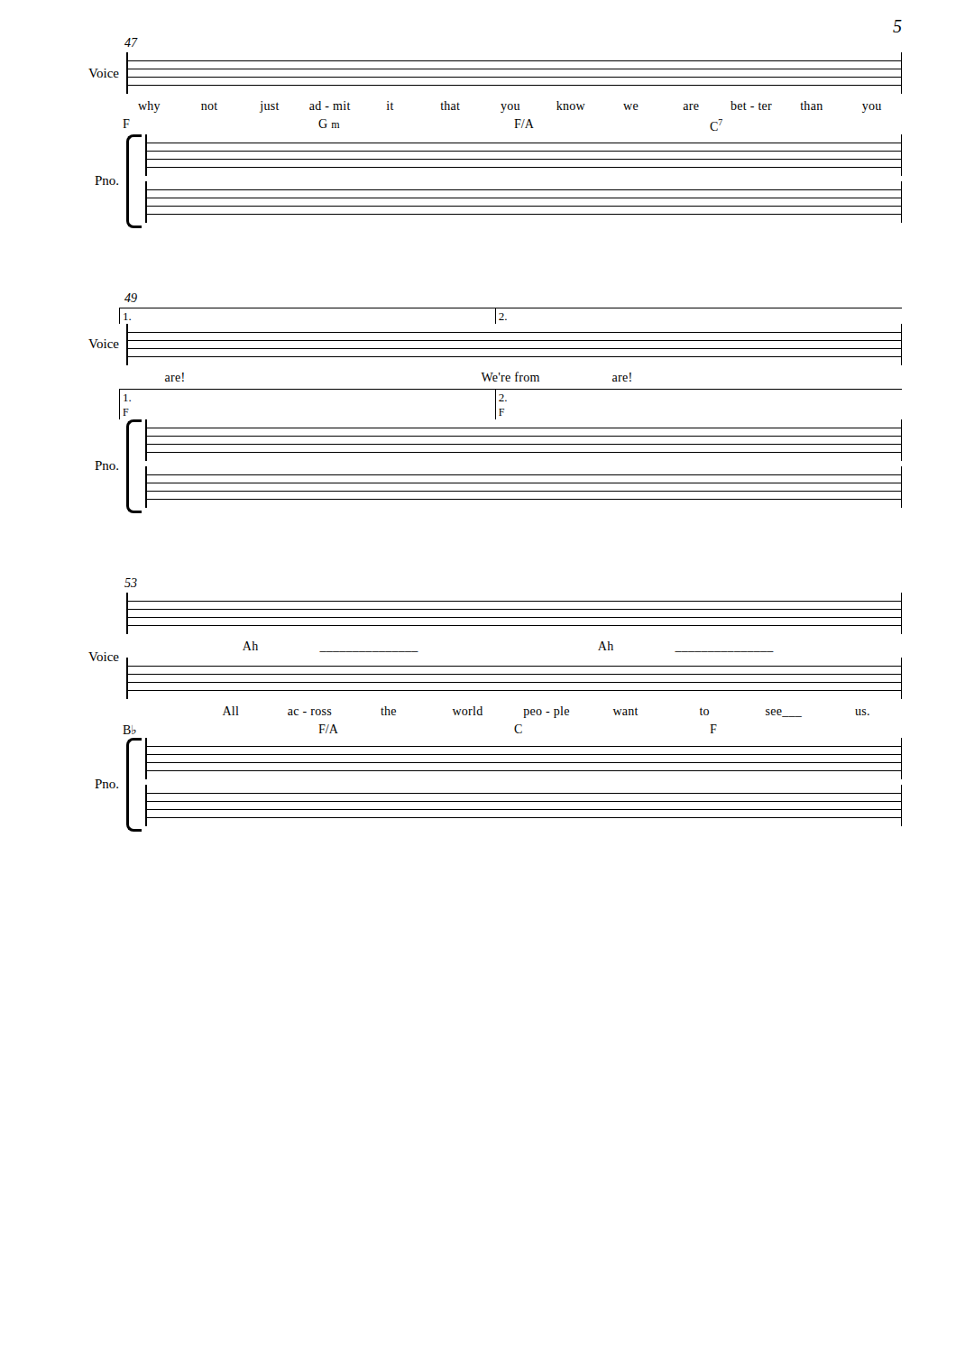5
47
Voice
why not just ad - mit it that you know we are bet - ter than you
FGm F/A C7
Pno.
49
1.
2.
Voice
are! We're from are!
1.
F
2.
F
Pno.
53
Voice
Ah_______________ Ah_______________
All ac - ross the world peo - ple want to see___us.
B♭F/A CF
Pno.